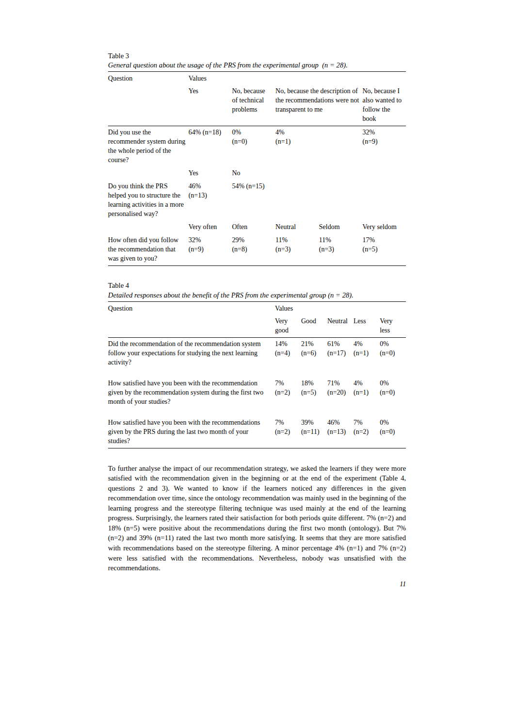Table 3
General question about the usage of the PRS from the experimental group (n = 28).
| Question | Values |
| --- | --- |
| | Yes | No, because of technical problems | No, because the description of the recommendations were not transparent to me | No, because I also wanted to follow the book |
| Did you use the recommender system during the whole period of the course? | 64% (n=18) | 0% (n=0) | 4% (n=1) | 32% (n=9) |
| | Yes | No | | | |
| Do you think the PRS helped you to structure the learning activities in a more personalised way? | 46% (n=13) | 54% (n=15) | | | |
| | Very often | Often | Neutral | Seldom | Very seldom |
| How often did you follow the recommendation that was given to you? | 32% (n=9) | 29% (n=8) | 11% (n=3) | 11% (n=3) | 17% (n=5) |
Table 4
Detailed responses about the benefit of the PRS from the experimental group (n = 28).
| Question | Values |
| --- | --- |
| | Very good | Good | Neutral | Less | Very less |
| Did the recommendation of the recommendation system follow your expectations for studying the next learning activity? | 14% (n=4) | 21% (n=6) | 61% (n=17) | 4% (n=1) | 0% (n=0) |
| How satisfied have you been with the recommendation given by the recommendation system during the first two month of your studies? | 7% (n=2) | 18% (n=5) | 71% (n=20) | 4% (n=1) | 0% (n=0) |
| How satisfied have you been with the recommendations given by the PRS during the last two month of your studies? | 7% (n=2) | 39% (n=11) | 46% (n=13) | 7% (n=2) | 0% (n=0) |
To further analyse the impact of our recommendation strategy, we asked the learners if they were more satisfied with the recommendation given in the beginning or at the end of the experiment (Table 4, questions 2 and 3). We wanted to know if the learners noticed any differences in the given recommendation over time, since the ontology recommendation was mainly used in the beginning of the learning progress and the stereotype filtering technique was used mainly at the end of the learning progress. Surprisingly, the learners rated their satisfaction for both periods quite different. 7% (n=2) and 18% (n=5) were positive about the recommendations during the first two month (ontology). But 7% (n=2) and 39% (n=11) rated the last two month more satisfying. It seems that they are more satisfied with recommendations based on the stereotype filtering. A minor percentage 4% (n=1) and 7% (n=2) were less satisfied with the recommendations. Nevertheless, nobody was unsatisfied with the recommendations.
11